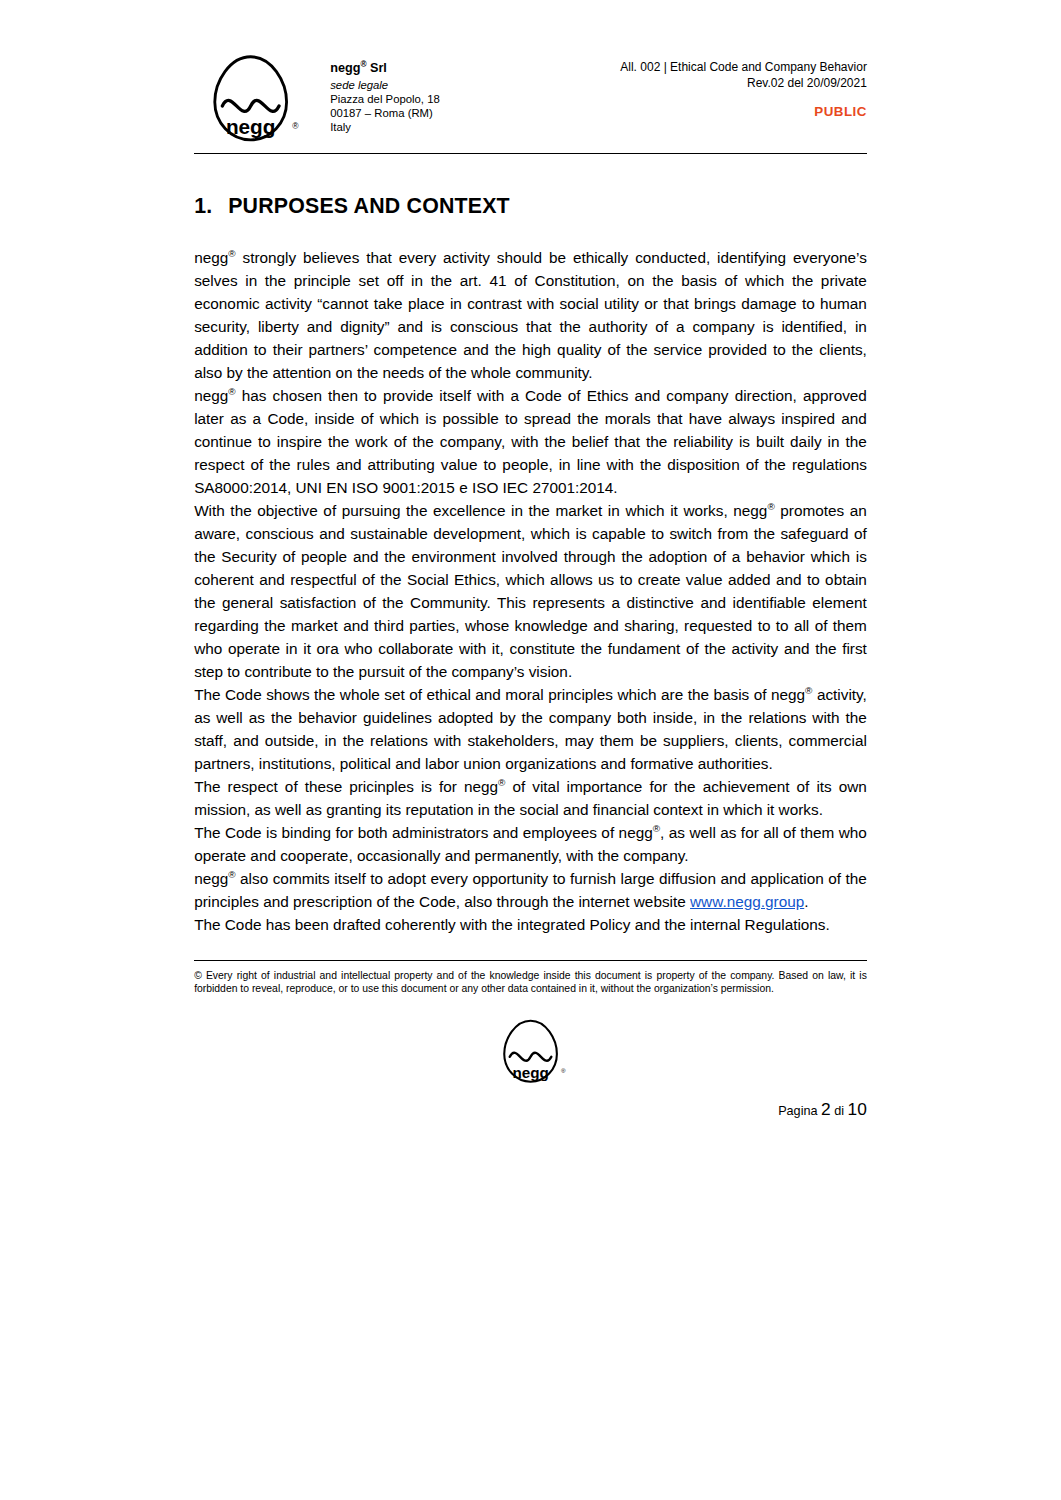negg ®
negg® Srl
sede legale
Piazza del Popolo, 18
00187 – Roma (RM)
Italy
All. 002 | Ethical Code and Company Behavior
Rev.02 del 20/09/2021
PUBLIC
1. PURPOSES AND CONTEXT
negg® strongly believes that every activity should be ethically conducted, identifying everyone’s selves in the principle set off in the art. 41 of Constitution, on the basis of which the private economic activity “cannot take place in contrast with social utility or that brings damage to human security, liberty and dignity” and is conscious that the authority of a company is identified, in addition to their partners’ competence and the high quality of the service provided to the clients, also by the attention on the needs of the whole community.
negg® has chosen then to provide itself with a Code of Ethics and company direction, approved later as a Code, inside of which is possible to spread the morals that have always inspired and continue to inspire the work of the company, with the belief that the reliability is built daily in the respect of the rules and attributing value to people, in line with the disposition of the regulations SA8000:2014, UNI EN ISO 9001:2015 e ISO IEC 27001:2014.
With the objective of pursuing the excellence in the market in which it works, negg® promotes an aware, conscious and sustainable development, which is capable to switch from the safeguard of the Security of people and the environment involved through the adoption of a behavior which is coherent and respectful of the Social Ethics, which allows us to create value added and to obtain the general satisfaction of the Community. This represents a distinctive and identifiable element regarding the market and third parties, whose knowledge and sharing, requested to to all of them who operate in it ora who collaborate with it, constitute the fundament of the activity and the first step to contribute to the pursuit of the company’s vision.
The Code shows the whole set of ethical and moral principles which are the basis of negg® activity, as well as the behavior guidelines adopted by the company both inside, in the relations with the staff, and outside, in the relations with stakeholders, may them be suppliers, clients, commercial partners, institutions, political and labor union organizations and formative authorities.
The respect of these pricinples is for negg® of vital importance for the achievement of its own mission, as well as granting its reputation in the social and financial context in which it works.
The Code is binding for both administrators and employees of negg®, as well as for all of them who operate and cooperate, occasionally and permanently, with the company.
negg® also commits itself to adopt every opportunity to furnish large diffusion and application of the principles and prescription of the Code, also through the internet website www.negg.group.
The Code has been drafted coherently with the integrated Policy and the internal Regulations.
© Every right of industrial and intellectual property and of the knowledge inside this document is property of the company. Based on law, it is forbidden to reveal, reproduce, or to use this document or any other data contained in it, without the organization’s permission.
negg ®
Pagina 2 di 10